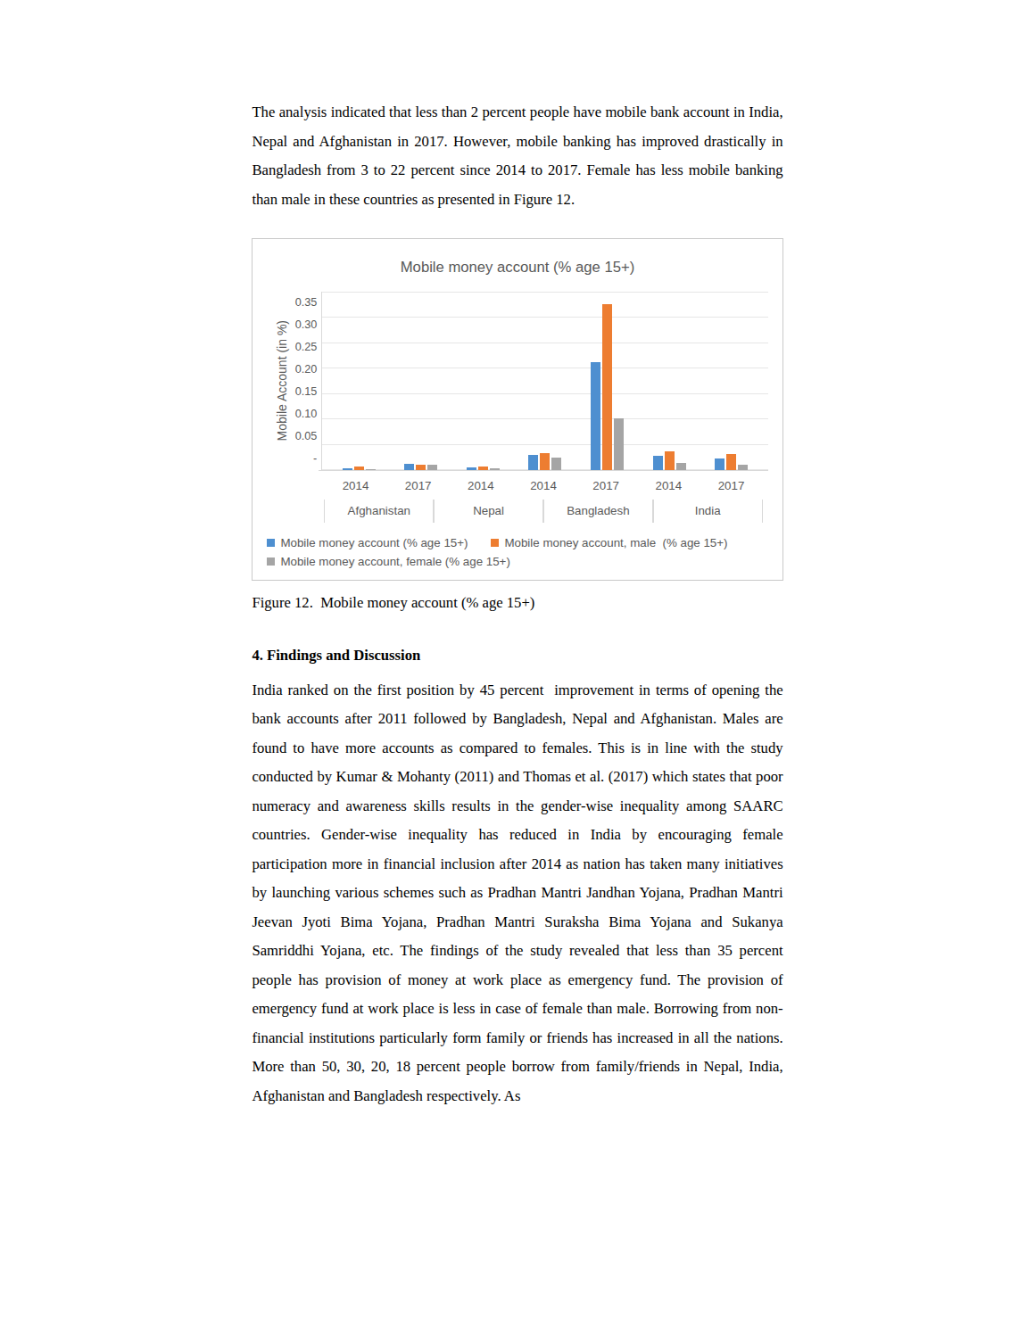The analysis indicated that less than 2 percent people have mobile bank account in India, Nepal and Afghanistan in 2017. However, mobile banking has improved drastically in Bangladesh from 3 to 22 percent since 2014 to 2017. Female has less mobile banking than male in these countries as presented in Figure 12.
Mobile money account (% age 15+)
Mobile Account (in %)
0.35
0.30
0.25
0.20
0.15
0.10
0.05
-
2014 2017 2014 2014 2017 2014 2017
Afghanistan Nepal Bangladesh India
Mobile money account (% age 15+) Mobile money account, male (% age 15+)
Mobile money account, female (% age 15+)
Figure 12. Mobile money account (% age 15+)
4. Findings and Discussion
India ranked on the first position by 45 percent improvement in terms of opening the bank accounts after 2011 followed by Bangladesh, Nepal and Afghanistan. Males are found to have more accounts as compared to females. This is in line with the study conducted by Kumar & Mohanty (2011) and Thomas et al. (2017) which states that poor numeracy and awareness skills results in the gender-wise inequality among SAARC countries. Gender-wise inequality has reduced in India by encouraging female participation more in financial inclusion after 2014 as nation has taken many initiatives by launching various schemes such as Pradhan Mantri Jandhan Yojana, Pradhan Mantri Jeevan Jyoti Bima Yojana, Pradhan Mantri Suraksha Bima Yojana and Sukanya Samriddhi Yojana, etc. The findings of the study revealed that less than 35 percent people has provision of money at work place as emergency fund. The provision of emergency fund at work place is less in case of female than male. Borrowing from non-financial institutions particularly form family or friends has increased in all the nations. More than 50, 30, 20, 18 percent people borrow from family/friends in Nepal, India, Afghanistan and Bangladesh respectively. As